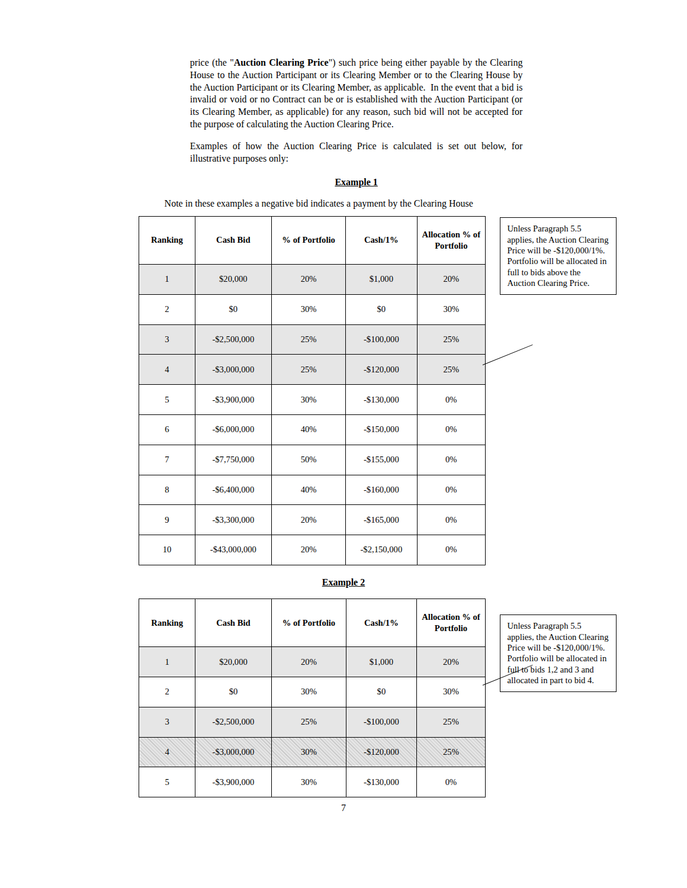price (the "Auction Clearing Price") such price being either payable by the Clearing House to the Auction Participant or its Clearing Member or to the Clearing House by the Auction Participant or its Clearing Member, as applicable. In the event that a bid is invalid or void or no Contract can be or is established with the Auction Participant (or its Clearing Member, as applicable) for any reason, such bid will not be accepted for the purpose of calculating the Auction Clearing Price.
Examples of how the Auction Clearing Price is calculated is set out below, for illustrative purposes only:
Example 1
Note in these examples a negative bid indicates a payment by the Clearing House
| Ranking | Cash Bid | % of Portfolio | Cash/1% | Allocation % of Portfolio |
| --- | --- | --- | --- | --- |
| 1 | $20,000 | 20% | $1,000 | 20% |
| 2 | $0 | 30% | $0 | 30% |
| 3 | -$2,500,000 | 25% | -$100,000 | 25% |
| 4 | -$3,000,000 | 25% | -$120,000 | 25% |
| 5 | -$3,900,000 | 30% | -$130,000 | 0% |
| 6 | -$6,000,000 | 40% | -$150,000 | 0% |
| 7 | -$7,750,000 | 50% | -$155,000 | 0% |
| 8 | -$6,400,000 | 40% | -$160,000 | 0% |
| 9 | -$3,300,000 | 20% | -$165,000 | 0% |
| 10 | -$43,000,000 | 20% | -$2,150,000 | 0% |
Unless Paragraph 5.5 applies, the Auction Clearing Price will be -$120,000/1%. Portfolio will be allocated in full to bids above the Auction Clearing Price.
Example 2
| Ranking | Cash Bid | % of Portfolio | Cash/1% | Allocation % of Portfolio |
| --- | --- | --- | --- | --- |
| 1 | $20,000 | 20% | $1,000 | 20% |
| 2 | $0 | 30% | $0 | 30% |
| 3 | -$2,500,000 | 25% | -$100,000 | 25% |
| 4 | -$3,000,000 | 30% | -$120,000 | 25% |
| 5 | -$3,900,000 | 30% | -$130,000 | 0% |
Unless Paragraph 5.5 applies, the Auction Clearing Price will be -$120,000/1%. Portfolio will be allocated in full to bids 1,2 and 3 and allocated in part to bid 4.
7